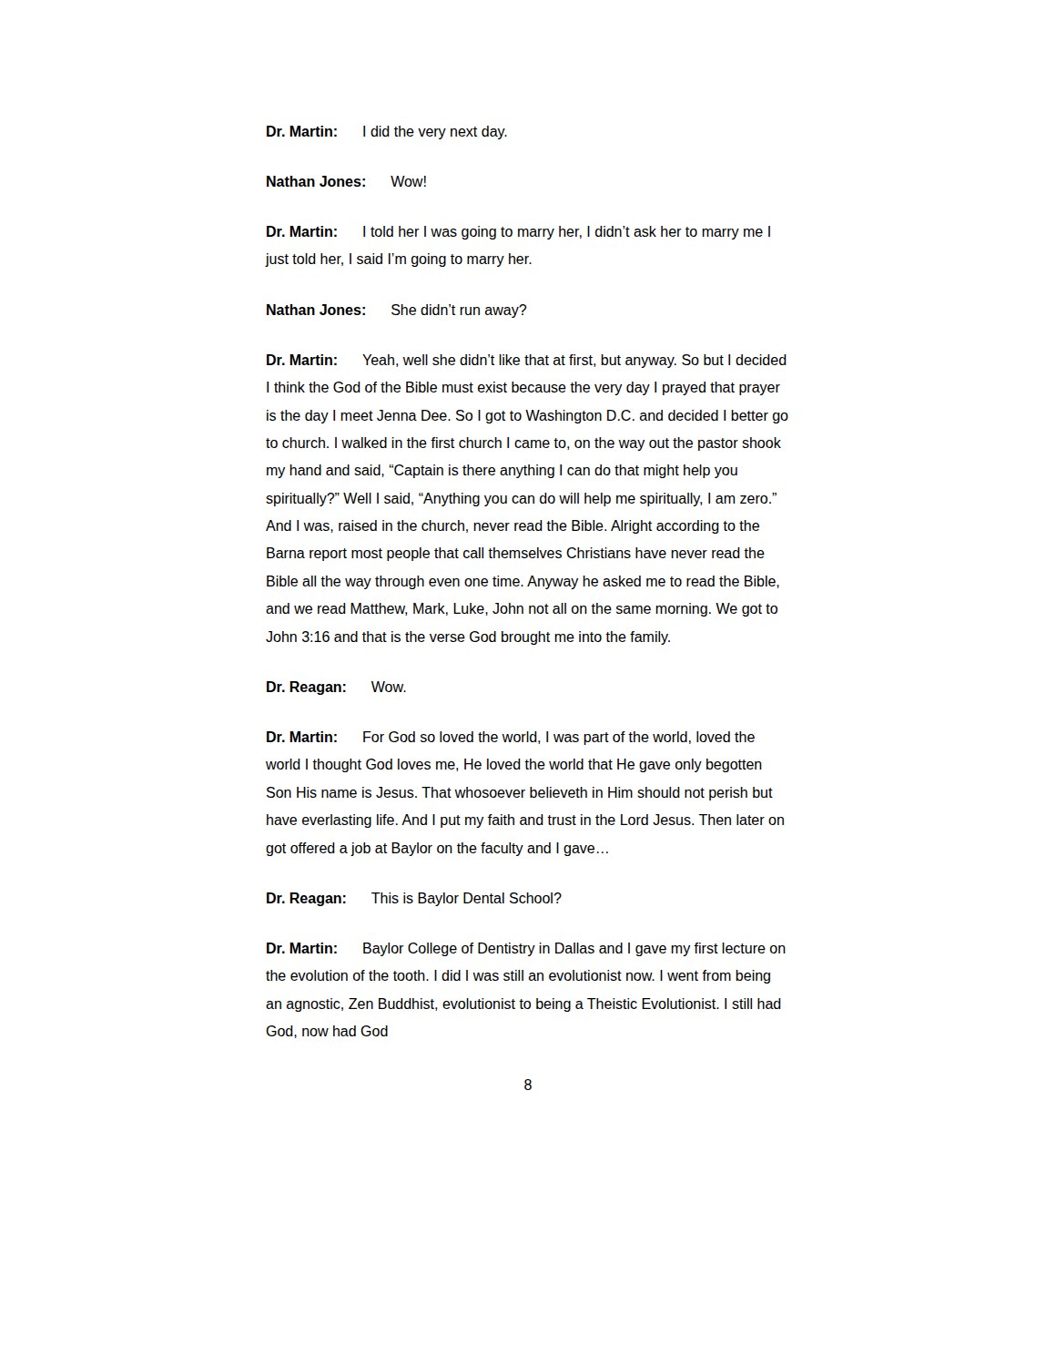Dr. Martin: I did the very next day.
Nathan Jones: Wow!
Dr. Martin: I told her I was going to marry her, I didn’t ask her to marry me I just told her, I said I’m going to marry her.
Nathan Jones: She didn’t run away?
Dr. Martin: Yeah, well she didn’t like that at first, but anyway. So but I decided I think the God of the Bible must exist because the very day I prayed that prayer is the day I meet Jenna Dee. So I got to Washington D.C. and decided I better go to church. I walked in the first church I came to, on the way out the pastor shook my hand and said, “Captain is there anything I can do that might help you spiritually?” Well I said, “Anything you can do will help me spiritually, I am zero.” And I was, raised in the church, never read the Bible. Alright according to the Barna report most people that call themselves Christians have never read the Bible all the way through even one time. Anyway he asked me to read the Bible, and we read Matthew, Mark, Luke, John not all on the same morning. We got to John 3:16 and that is the verse God brought me into the family.
Dr. Reagan: Wow.
Dr. Martin: For God so loved the world, I was part of the world, loved the world I thought God loves me, He loved the world that He gave only begotten Son His name is Jesus. That whosoever believeth in Him should not perish but have everlasting life. And I put my faith and trust in the Lord Jesus. Then later on got offered a job at Baylor on the faculty and I gave…
Dr. Reagan: This is Baylor Dental School?
Dr. Martin: Baylor College of Dentistry in Dallas and I gave my first lecture on the evolution of the tooth. I did I was still an evolutionist now. I went from being an agnostic, Zen Buddhist, evolutionist to being a Theistic Evolutionist. I still had God, now had God
8